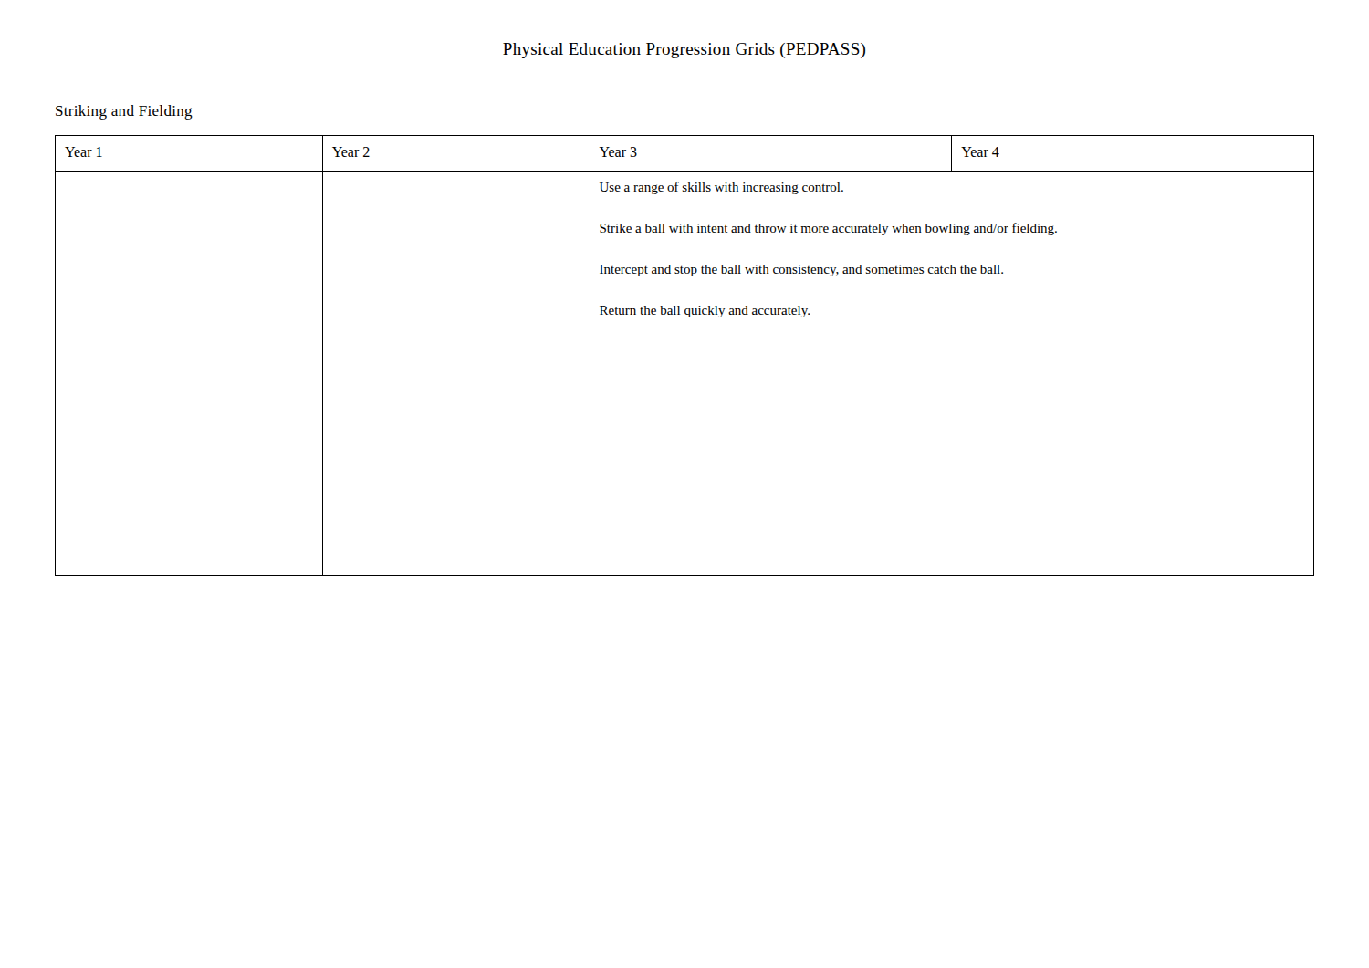Physical Education Progression Grids (PEDPASS)
Striking and Fielding
| Year 1 | Year 2 | Year 3 | Year 4 |
| --- | --- | --- | --- |
| | | Use a range of skills with increasing control. Strike a ball with intent and throw it more accurately when bowling and/or fielding. Intercept and stop the ball with consistency, and sometimes catch the ball. Return the ball quickly and accurately. |